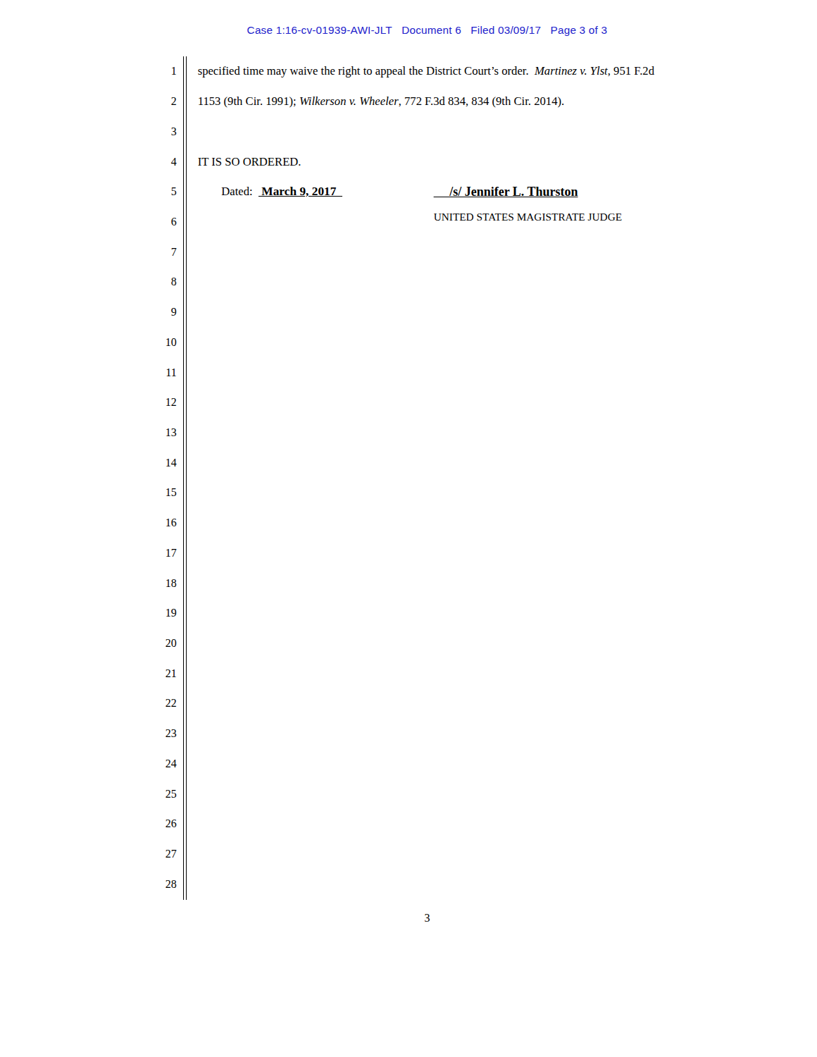Case 1:16-cv-01939-AWI-JLT Document 6 Filed 03/09/17 Page 3 of 3
1
2
3
4
5
6
7
8
9
10
11
12
13
14
15
16
17
18
19
20
21
22
23
24
25
26
27
28
specified time may waive the right to appeal the District Court’s order. Martinez v. Ylst, 951 F.2d
1153 (9th Cir. 1991); Wilkerson v. Wheeler, 772 F.3d 834, 834 (9th Cir. 2014).
IT IS SO ORDERED.
Dated: March 9, 2017
/s/ Jennifer L. Thurston
UNITED STATES MAGISTRATE JUDGE
3